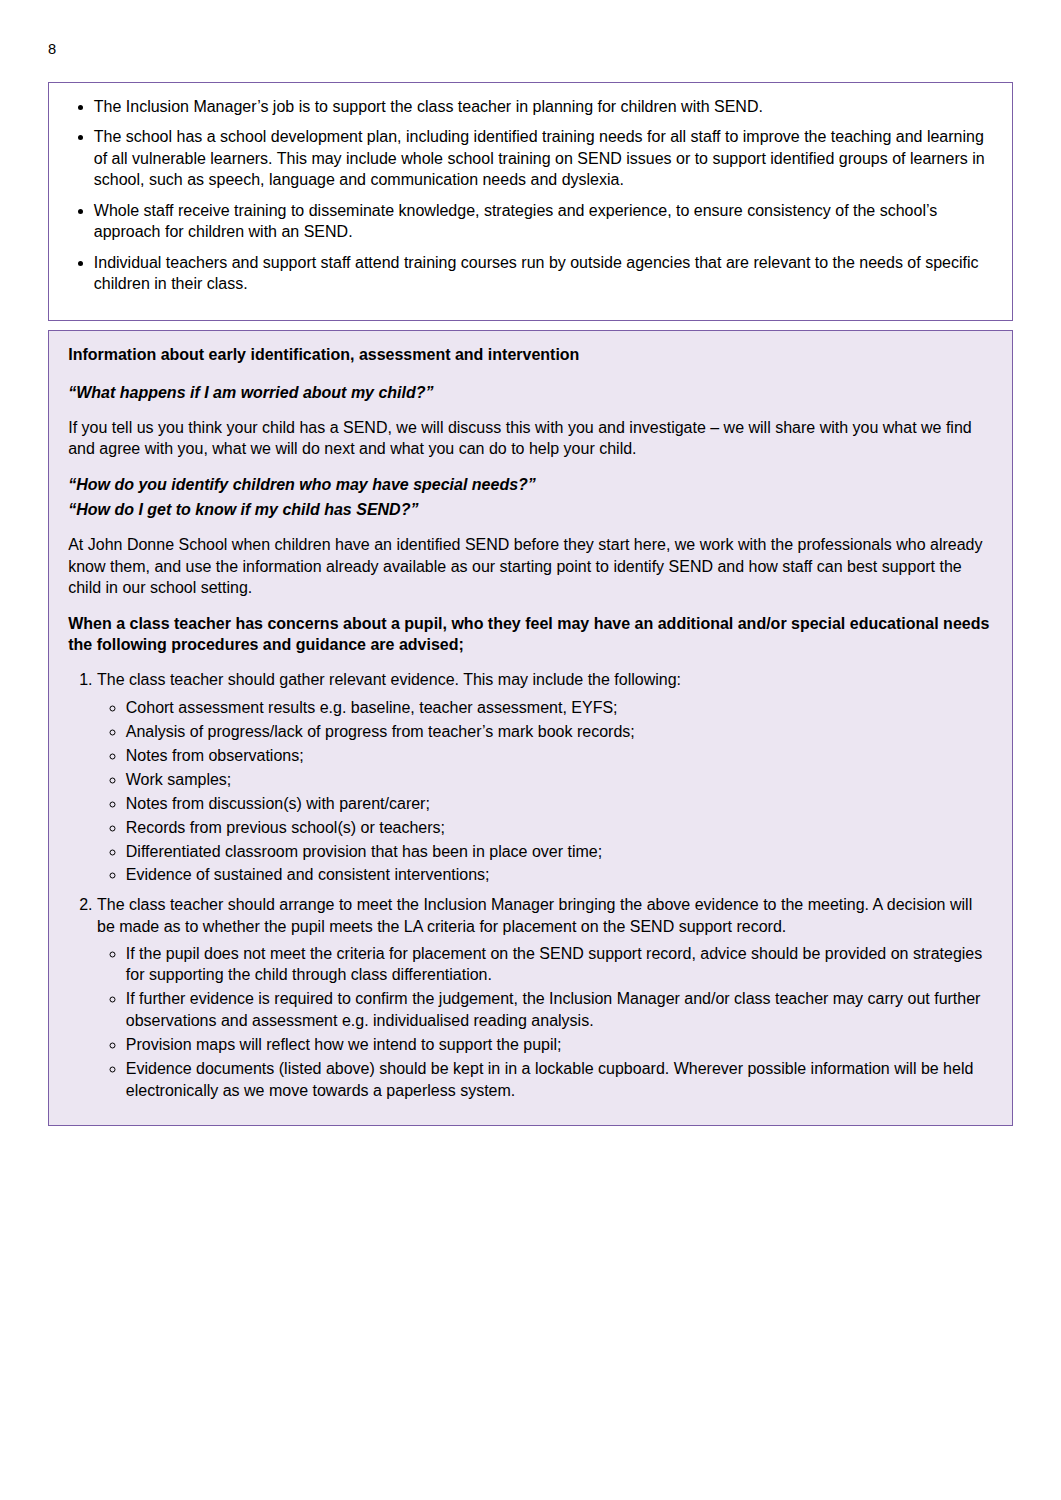8
The Inclusion Manager’s job is to support the class teacher in planning for children with SEND.
The school has a school development plan, including identified training needs for all staff to improve the teaching and learning of all vulnerable learners. This may include whole school training on SEND issues or to support identified groups of learners in school, such as speech, language and communication needs and dyslexia.
Whole staff receive training to disseminate knowledge, strategies and experience, to ensure consistency of the school’s approach for children with an SEND.
Individual teachers and support staff attend training courses run by outside agencies that are relevant to the needs of specific children in their class.
Information about early identification, assessment and intervention
“What happens if I am worried about my child?”
If you tell us you think your child has a SEND, we will discuss this with you and investigate – we will share with you what we find and agree with you, what we will do next and what you can do to help your child.
“How do you identify children who may have special needs?”
“How do I get to know if my child has SEND?”
At John Donne School when children have an identified SEND before they start here, we work with the professionals who already know them, and use the information already available as our starting point to identify SEND and how staff can best support the child in our school setting.
When a class teacher has concerns about a pupil, who they feel may have an additional and/or special educational needs the following procedures and guidance are advised;
The class teacher should gather relevant evidence. This may include the following:
Cohort assessment results e.g. baseline, teacher assessment, EYFS;
Analysis of progress/lack of progress from teacher’s mark book records;
Notes from observations;
Work samples;
Notes from discussion(s) with parent/carer;
Records from previous school(s) or teachers;
Differentiated classroom provision that has been in place over time;
Evidence of sustained and consistent interventions;
The class teacher should arrange to meet the Inclusion Manager bringing the above evidence to the meeting. A decision will be made as to whether the pupil meets the LA criteria for placement on the SEND support record.
If the pupil does not meet the criteria for placement on the SEND support record, advice should be provided on strategies for supporting the child through class differentiation.
If further evidence is required to confirm the judgement, the Inclusion Manager and/or class teacher may carry out further observations and assessment e.g. individualised reading analysis.
Provision maps will reflect how we intend to support the pupil;
Evidence documents (listed above) should be kept in in a lockable cupboard. Wherever possible information will be held electronically as we move towards a paperless system.